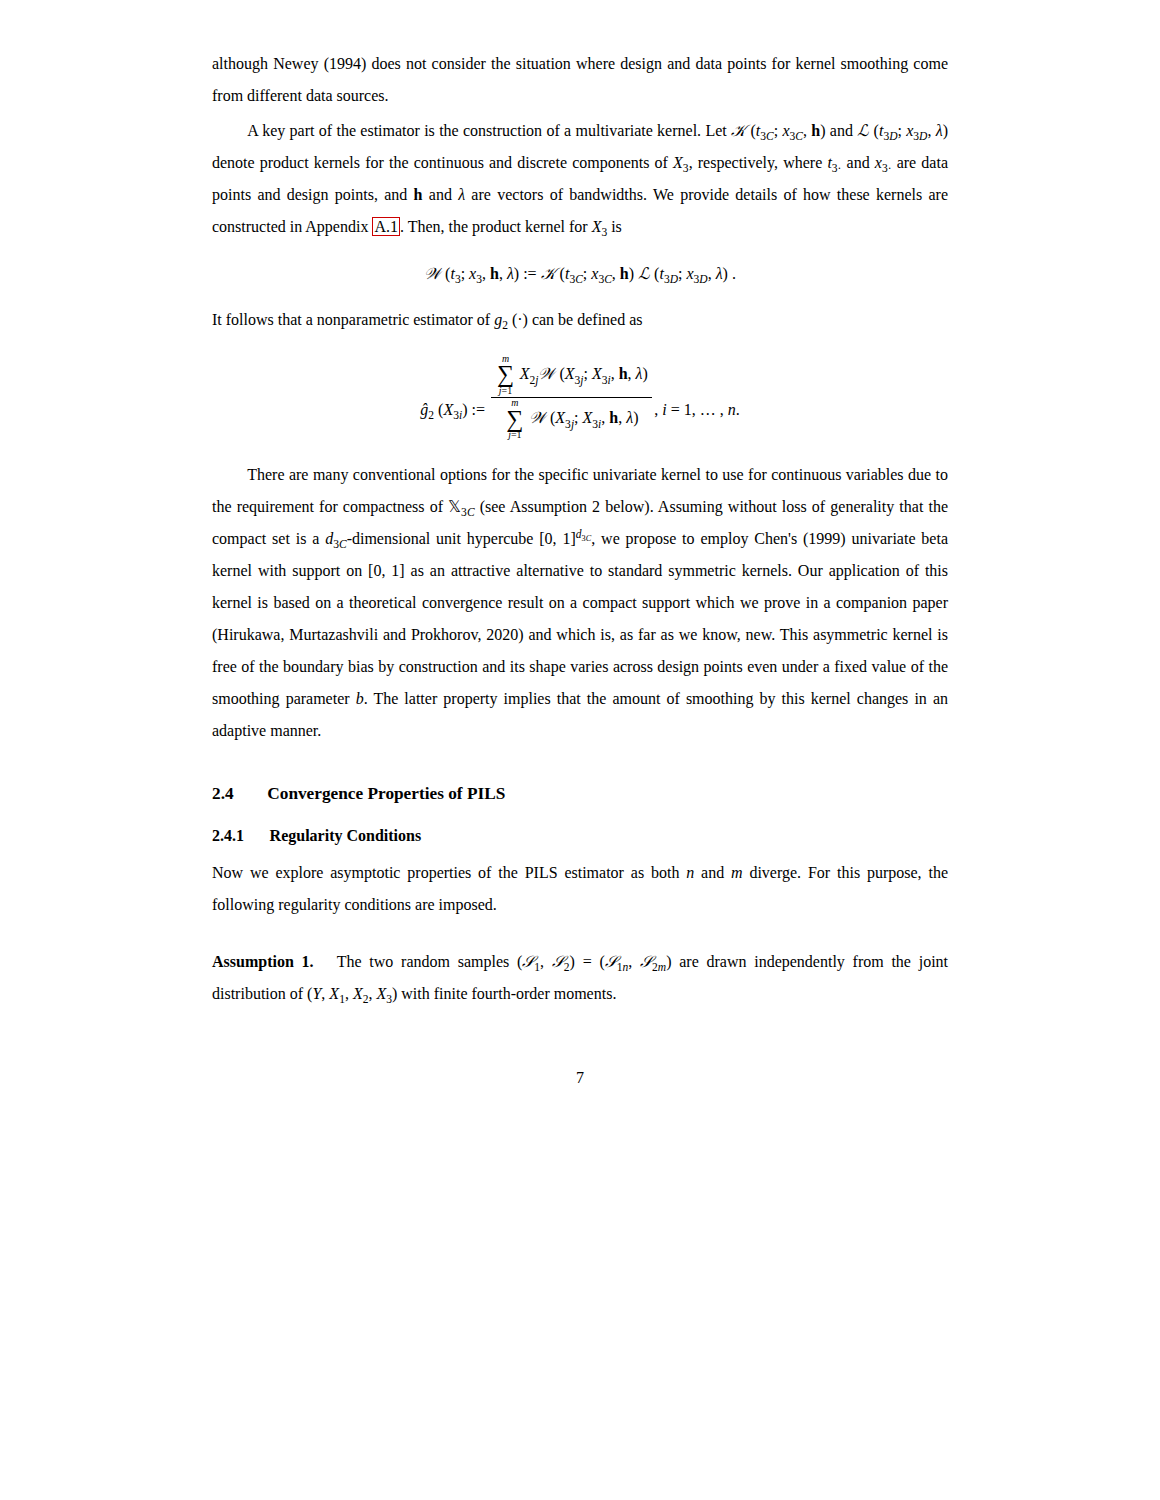although Newey (1994) does not consider the situation where design and data points for kernel smoothing come from different data sources.
A key part of the estimator is the construction of a multivariate kernel. Let 𝒦 (t3C; x3C, h) and ℒ (t3D; x3D, λ) denote product kernels for the continuous and discrete components of X3, respectively, where t3· and x3· are data points and design points, and h and λ are vectors of bandwidths. We provide details of how these kernels are constructed in Appendix A.1. Then, the product kernel for X3 is
𝒲 (t3; x3, h, λ) := 𝒦 (t3C; x3C, h) ℒ (t3D; x3D, λ) .
It follows that a nonparametric estimator of g2 (·) can be defined as
ĝ2 (X3i) := m∑j=1 X2j𝒲 (X3j; X3i, h, λ) m∑j=1 𝒲 (X3j; X3i, h, λ), i = 1, … , n.
There are many conventional options for the specific univariate kernel to use for continuous variables due to the requirement for compactness of 𝕏3C (see Assumption 2 below). Assuming without loss of generality that the compact set is a d3C-dimensional unit hypercube [0, 1]d3C, we propose to employ Chen's (1999) univariate beta kernel with support on [0, 1] as an attractive alternative to standard symmetric kernels. Our application of this kernel is based on a theoretical convergence result on a compact support which we prove in a companion paper (Hirukawa, Murtazashvili and Prokhorov, 2020) and which is, as far as we know, new. This asymmetric kernel is free of the boundary bias by construction and its shape varies across design points even under a fixed value of the smoothing parameter b. The latter property implies that the amount of smoothing by this kernel changes in an adaptive manner.
2.4 Convergence Properties of PILS
2.4.1 Regularity Conditions
Now we explore asymptotic properties of the PILS estimator as both n and m diverge. For this purpose, the following regularity conditions are imposed.
Assumption 1. The two random samples (𝒮1, 𝒮2) = (𝒮1n, 𝒮2m) are drawn independently from the joint distribution of (Y, X1, X2, X3) with finite fourth-order moments.
7